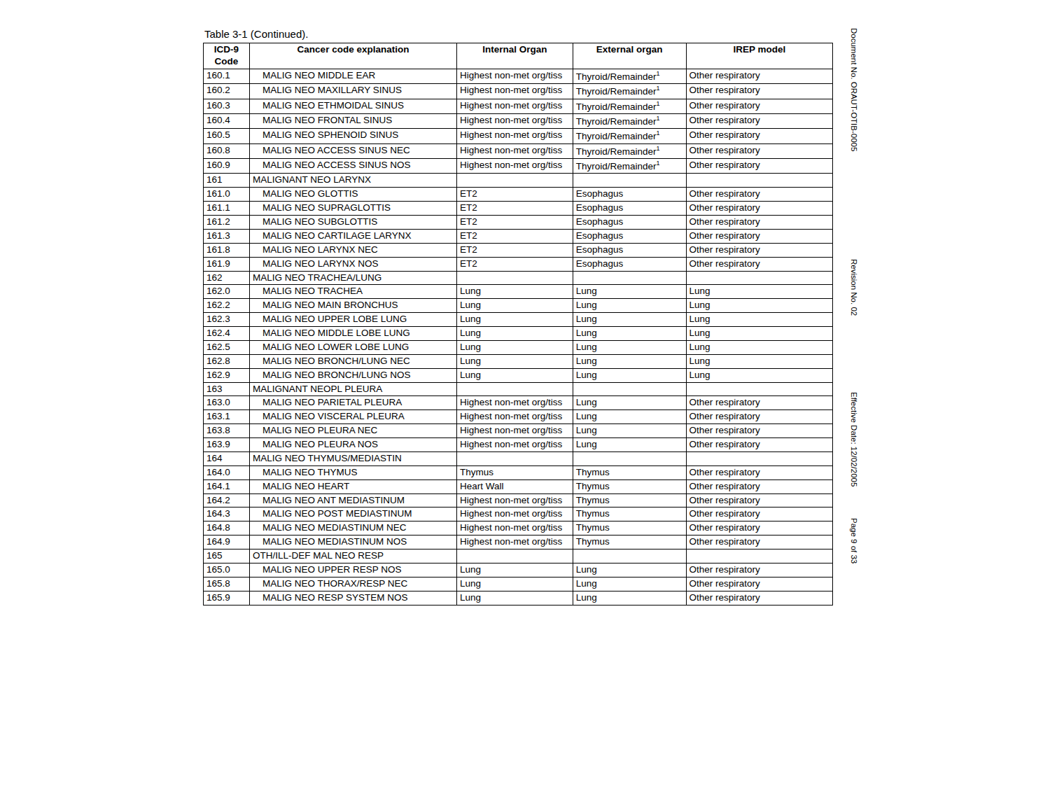Table 3-1 (Continued).
| ICD-9 Code | Cancer code explanation | Internal Organ | External organ | IREP model |
| --- | --- | --- | --- | --- |
| 160.1 | MALIG NEO MIDDLE EAR | Highest non-met org/tiss | Thyroid/Remainder 1 | Other respiratory |
| 160.2 | MALIG NEO MAXILLARY SINUS | Highest non-met org/tiss | Thyroid/Remainder 1 | Other respiratory |
| 160.3 | MALIG NEO ETHMOIDAL SINUS | Highest non-met org/tiss | Thyroid/Remainder 1 | Other respiratory |
| 160.4 | MALIG NEO FRONTAL SINUS | Highest non-met org/tiss | Thyroid/Remainder 1 | Other respiratory |
| 160.5 | MALIG NEO SPHENOID SINUS | Highest non-met org/tiss | Thyroid/Remainder 1 | Other respiratory |
| 160.8 | MALIG NEO ACCESS SINUS NEC | Highest non-met org/tiss | Thyroid/Remainder 1 | Other respiratory |
| 160.9 | MALIG NEO ACCESS SINUS NOS | Highest non-met org/tiss | Thyroid/Remainder 1 | Other respiratory |
| 161 | MALIGNANT NEO LARYNX | | | |
| 161.0 | MALIG NEO GLOTTIS | ET2 | Esophagus | Other respiratory |
| 161.1 | MALIG NEO SUPRAGLOTTIS | ET2 | Esophagus | Other respiratory |
| 161.2 | MALIG NEO SUBGLOTTIS | ET2 | Esophagus | Other respiratory |
| 161.3 | MALIG NEO CARTILAGE LARYNX | ET2 | Esophagus | Other respiratory |
| 161.8 | MALIG NEO LARYNX NEC | ET2 | Esophagus | Other respiratory |
| 161.9 | MALIG NEO LARYNX NOS | ET2 | Esophagus | Other respiratory |
| 162 | MALIG NEO TRACHEA/LUNG | | | |
| 162.0 | MALIG NEO TRACHEA | Lung | Lung | Lung |
| 162.2 | MALIG NEO MAIN BRONCHUS | Lung | Lung | Lung |
| 162.3 | MALIG NEO UPPER LOBE LUNG | Lung | Lung | Lung |
| 162.4 | MALIG NEO MIDDLE LOBE LUNG | Lung | Lung | Lung |
| 162.5 | MALIG NEO LOWER LOBE LUNG | Lung | Lung | Lung |
| 162.8 | MALIG NEO BRONCH/LUNG NEC | Lung | Lung | Lung |
| 162.9 | MALIG NEO BRONCH/LUNG NOS | Lung | Lung | Lung |
| 163 | MALIGNANT NEOPL PLEURA | | | |
| 163.0 | MALIG NEO PARIETAL PLEURA | Highest non-met org/tiss | Lung | Other respiratory |
| 163.1 | MALIG NEO VISCERAL PLEURA | Highest non-met org/tiss | Lung | Other respiratory |
| 163.8 | MALIG NEO PLEURA NEC | Highest non-met org/tiss | Lung | Other respiratory |
| 163.9 | MALIG NEO PLEURA NOS | Highest non-met org/tiss | Lung | Other respiratory |
| 164 | MALIG NEO THYMUS/MEDIASTIN | | | |
| 164.0 | MALIG NEO THYMUS | Thymus | Thymus | Other respiratory |
| 164.1 | MALIG NEO HEART | Heart Wall | Thymus | Other respiratory |
| 164.2 | MALIG NEO ANT MEDIASTINUM | Highest non-met org/tiss | Thymus | Other respiratory |
| 164.3 | MALIG NEO POST MEDIASTINUM | Highest non-met org/tiss | Thymus | Other respiratory |
| 164.8 | MALIG NEO MEDIASTINUM NEC | Highest non-met org/tiss | Thymus | Other respiratory |
| 164.9 | MALIG NEO MEDIASTINUM NOS | Highest non-met org/tiss | Thymus | Other respiratory |
| 165 | OTH/ILL-DEF MAL NEO RESP | | | |
| 165.0 | MALIG NEO UPPER RESP NOS | Lung | Lung | Other respiratory |
| 165.8 | MALIG NEO THORAX/RESP NEC | Lung | Lung | Other respiratory |
| 165.9 | MALIG NEO RESP SYSTEM NOS | Lung | Lung | Other respiratory |
Document No. ORAUT-OTIB-0005
Revision No. 02
Effective Date: 12/02/2005
Page 9 of 33